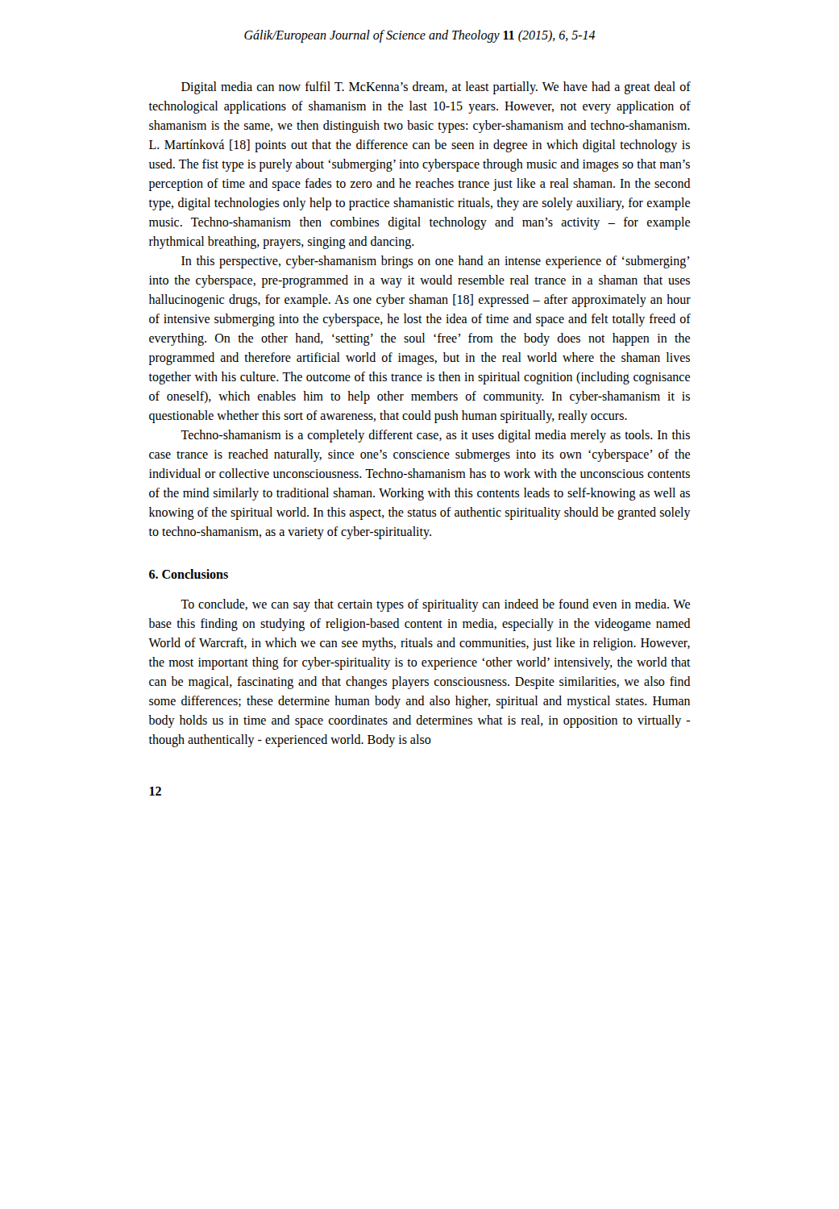Gálik/European Journal of Science and Theology 11 (2015), 6, 5-14
Digital media can now fulfil T. McKenna’s dream, at least partially. We have had a great deal of technological applications of shamanism in the last 10-15 years. However, not every application of shamanism is the same, we then distinguish two basic types: cyber-shamanism and techno-shamanism. L. Martínková [18] points out that the difference can be seen in degree in which digital technology is used. The fist type is purely about ‘submerging’ into cyberspace through music and images so that man’s perception of time and space fades to zero and he reaches trance just like a real shaman. In the second type, digital technologies only help to practice shamanistic rituals, they are solely auxiliary, for example music. Techno-shamanism then combines digital technology and man’s activity – for example rhythmical breathing, prayers, singing and dancing.
In this perspective, cyber-shamanism brings on one hand an intense experience of ‘submerging’ into the cyberspace, pre-programmed in a way it would resemble real trance in a shaman that uses hallucinogenic drugs, for example. As one cyber shaman [18] expressed – after approximately an hour of intensive submerging into the cyberspace, he lost the idea of time and space and felt totally freed of everything. On the other hand, ‘setting’ the soul ‘free’ from the body does not happen in the programmed and therefore artificial world of images, but in the real world where the shaman lives together with his culture. The outcome of this trance is then in spiritual cognition (including cognisance of oneself), which enables him to help other members of community. In cyber-shamanism it is questionable whether this sort of awareness, that could push human spiritually, really occurs.
Techno-shamanism is a completely different case, as it uses digital media merely as tools. In this case trance is reached naturally, since one’s conscience submerges into its own ‘cyberspace’ of the individual or collective unconsciousness. Techno-shamanism has to work with the unconscious contents of the mind similarly to traditional shaman. Working with this contents leads to self-knowing as well as knowing of the spiritual world. In this aspect, the status of authentic spirituality should be granted solely to techno-shamanism, as a variety of cyber-spirituality.
6. Conclusions
To conclude, we can say that certain types of spirituality can indeed be found even in media. We base this finding on studying of religion-based content in media, especially in the videogame named World of Warcraft, in which we can see myths, rituals and communities, just like in religion. However, the most important thing for cyber-spirituality is to experience ‘other world’ intensively, the world that can be magical, fascinating and that changes players consciousness. Despite similarities, we also find some differences; these determine human body and also higher, spiritual and mystical states. Human body holds us in time and space coordinates and determines what is real, in opposition to virtually - though authentically - experienced world. Body is also
12